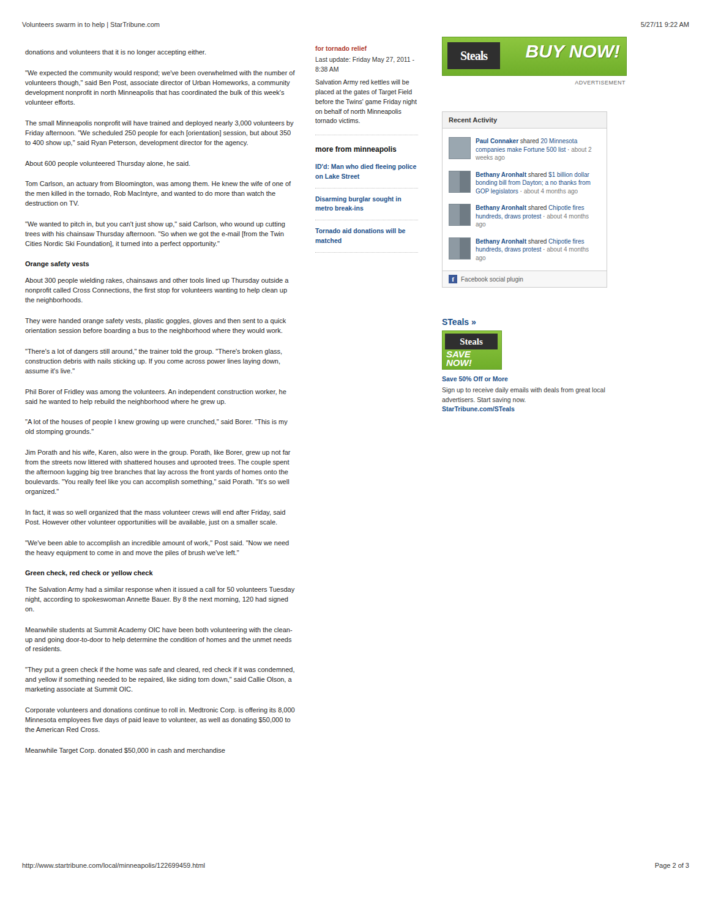Volunteers swarm in to help | StarTribune.com
5/27/11 9:22 AM
donations and volunteers that it is no longer accepting either.
"We expected the community would respond; we've been overwhelmed with the number of volunteers though," said Ben Post, associate director of Urban Homeworks, a community development nonprofit in north Minneapolis that has coordinated the bulk of this week's volunteer efforts.
The small Minneapolis nonprofit will have trained and deployed nearly 3,000 volunteers by Friday afternoon. "We scheduled 250 people for each [orientation] session, but about 350 to 400 show up," said Ryan Peterson, development director for the agency.
About 600 people volunteered Thursday alone, he said.
Tom Carlson, an actuary from Bloomington, was among them. He knew the wife of one of the men killed in the tornado, Rob MacIntyre, and wanted to do more than watch the destruction on TV.
"We wanted to pitch in, but you can't just show up," said Carlson, who wound up cutting trees with his chainsaw Thursday afternoon. "So when we got the e-mail [from the Twin Cities Nordic Ski Foundation], it turned into a perfect opportunity."
Orange safety vests
About 300 people wielding rakes, chainsaws and other tools lined up Thursday outside a nonprofit called Cross Connections, the first stop for volunteers wanting to help clean up the neighborhoods.
They were handed orange safety vests, plastic goggles, gloves and then sent to a quick orientation session before boarding a bus to the neighborhood where they would work.
"There's a lot of dangers still around," the trainer told the group. "There's broken glass, construction debris with nails sticking up. If you come across power lines laying down, assume it's live."
Phil Borer of Fridley was among the volunteers. An independent construction worker, he said he wanted to help rebuild the neighborhood where he grew up.
"A lot of the houses of people I knew growing up were crunched," said Borer. "This is my old stomping grounds."
Jim Porath and his wife, Karen, also were in the group. Porath, like Borer, grew up not far from the streets now littered with shattered houses and uprooted trees. The couple spent the afternoon lugging big tree branches that lay across the front yards of homes onto the boulevards. "You really feel like you can accomplish something," said Porath. "It's so well organized."
In fact, it was so well organized that the mass volunteer crews will end after Friday, said Post. However other volunteer opportunities will be available, just on a smaller scale.
"We've been able to accomplish an incredible amount of work," Post said. "Now we need the heavy equipment to come in and move the piles of brush we've left."
Green check, red check or yellow check
The Salvation Army had a similar response when it issued a call for 50 volunteers Tuesday night, according to spokeswoman Annette Bauer. By 8 the next morning, 120 had signed on.
Meanwhile students at Summit Academy OIC have been both volunteering with the clean-up and going door-to-door to help determine the condition of homes and the unmet needs of residents.
"They put a green check if the home was safe and cleared, red check if it was condemned, and yellow if something needed to be repaired, like siding torn down," said Callie Olson, a marketing associate at Summit OIC.
Corporate volunteers and donations continue to roll in. Medtronic Corp. is offering its 8,000 Minnesota employees five days of paid leave to volunteer, as well as donating $50,000 to the American Red Cross.
Meanwhile Target Corp. donated $50,000 in cash and merchandise
for tornado relief
Last update: Friday May 27, 2011 - 8:38 AM
Salvation Army red kettles will be placed at the gates of Target Field before the Twins' game Friday night on behalf of north Minneapolis tornado victims.
more from minneapolis
ID'd: Man who died fleeing police on Lake Street
Disarming burglar sought in metro break-ins
Tornado aid donations will be matched
Steals
BUY NOW!
ADVERTISEMENT
Recent Activity
Paul Connaker shared 20 Minnesota companies make Fortune 500 list · about 2 weeks ago
Bethany Aronhalt shared $1 billion dollar bonding bill from Dayton; a no thanks from GOP legislators · about 4 months ago
Bethany Aronhalt shared Chipotle fires hundreds, draws protest · about 4 months ago
Bethany Aronhalt shared Chipotle fires hundreds, draws protest · about 4 months ago
f Facebook social plugin
STeals »
Steals
SAVE
NOW!
Save 50% Off or More Sign up to receive daily emails with deals from great local advertisers. Start saving now.
StarTribune.com/STeals
http://www.startribune.com/local/minneapolis/122699459.html
Page 2 of 3